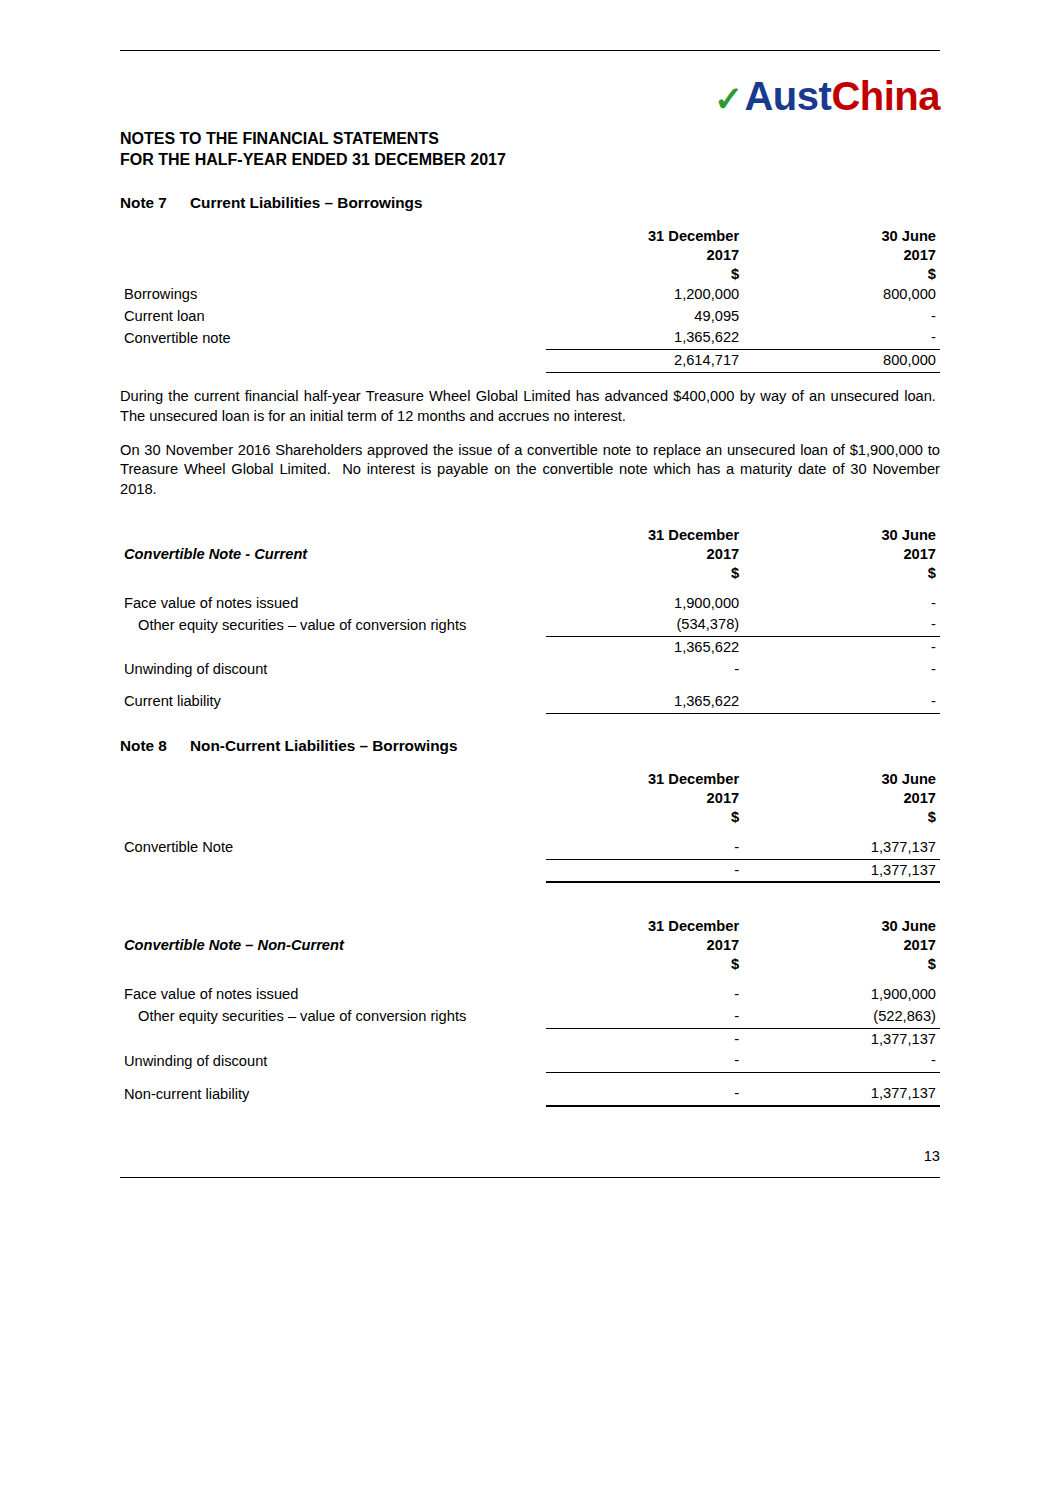✓Aust China
NOTES TO THE FINANCIAL STATEMENTS
FOR THE HALF-YEAR ENDED 31 DECEMBER 2017
Note 7 Current Liabilities – Borrowings
| | 31 December | 30 June |
| | 2017 | 2017 |
| | $ | $ |
| Borrowings | 1,200,000 | 800,000 |
| Current loan | 49,095 | - |
| Convertible note | 1,365,622 | - |
| | 2,614,717 | 800,000 |
During the current financial half-year Treasure Wheel Global Limited has advanced $400,000 by way of an unsecured loan. The unsecured loan is for an initial term of 12 months and accrues no interest.
On 30 November 2016 Shareholders approved the issue of a convertible note to replace an unsecured loan of $1,900,000 to Treasure Wheel Global Limited. No interest is payable on the convertible note which has a maturity date of 30 November 2018.
| | 31 December | 30 June |
| Convertible Note - Current | 2017 | 2017 |
| | $ | $ |
| Face value of notes issued | 1,900,000 | - |
| Other equity securities – value of conversion rights | (534,378) | - |
| | 1,365,622 | - |
| Unwinding of discount | - | - |
| Current liability | 1,365,622 | - |
Note 8 Non-Current Liabilities – Borrowings
| | 31 December | 30 June |
| | 2017 | 2017 |
| | $ | $ |
| Convertible Note | - | 1,377,137 |
| | - | 1,377,137 |
| | 31 December | 30 June |
| Convertible Note – Non-Current | 2017 | 2017 |
| | $ | $ |
| Face value of notes issued | - | 1,900,000 |
| Other equity securities – value of conversion rights | - | (522,863) |
| | - | 1,377,137 |
| Unwinding of discount | - | - |
| Non-current liability | - | 1,377,137 |
13